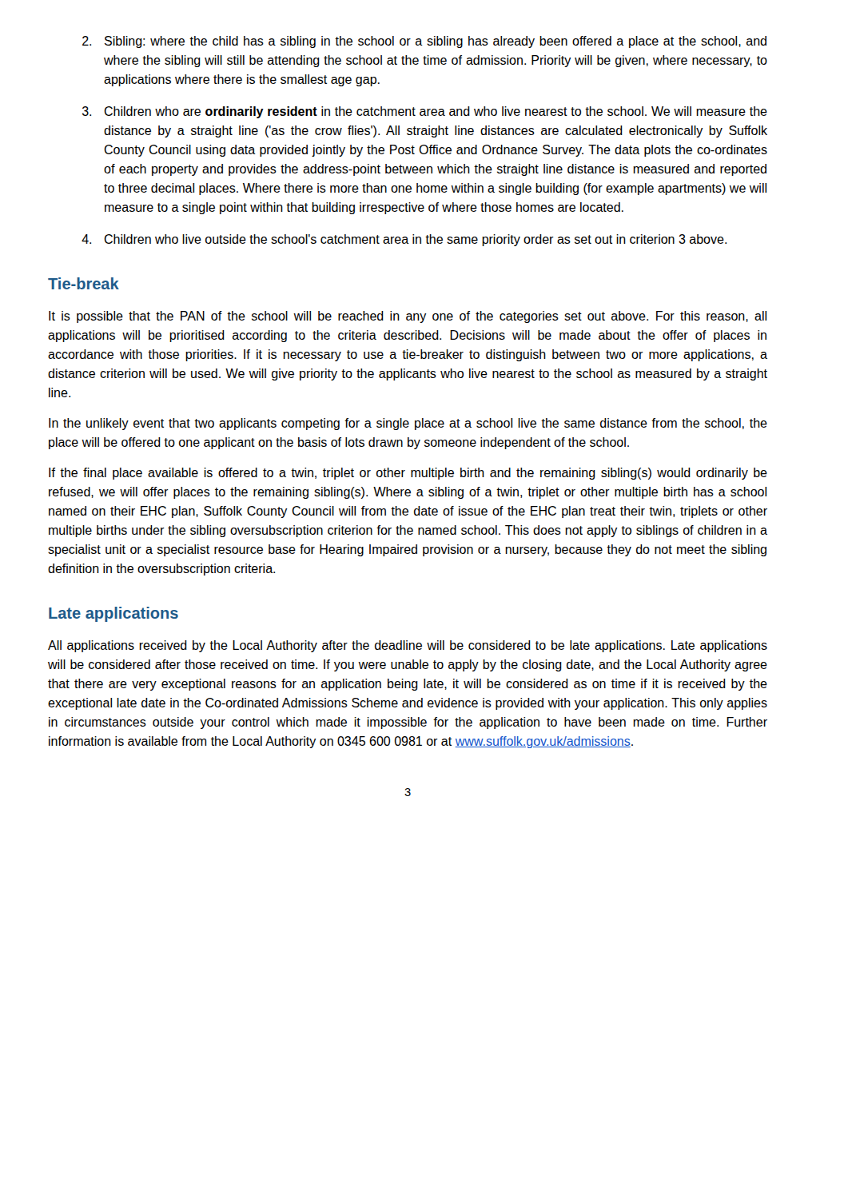Sibling: where the child has a sibling in the school or a sibling has already been offered a place at the school, and where the sibling will still be attending the school at the time of admission. Priority will be given, where necessary, to applications where there is the smallest age gap.
Children who are ordinarily resident in the catchment area and who live nearest to the school. We will measure the distance by a straight line ('as the crow flies'). All straight line distances are calculated electronically by Suffolk County Council using data provided jointly by the Post Office and Ordnance Survey. The data plots the co-ordinates of each property and provides the address-point between which the straight line distance is measured and reported to three decimal places. Where there is more than one home within a single building (for example apartments) we will measure to a single point within that building irrespective of where those homes are located.
Children who live outside the school's catchment area in the same priority order as set out in criterion 3 above.
Tie-break
It is possible that the PAN of the school will be reached in any one of the categories set out above. For this reason, all applications will be prioritised according to the criteria described. Decisions will be made about the offer of places in accordance with those priorities. If it is necessary to use a tie-breaker to distinguish between two or more applications, a distance criterion will be used. We will give priority to the applicants who live nearest to the school as measured by a straight line.
In the unlikely event that two applicants competing for a single place at a school live the same distance from the school, the place will be offered to one applicant on the basis of lots drawn by someone independent of the school.
If the final place available is offered to a twin, triplet or other multiple birth and the remaining sibling(s) would ordinarily be refused, we will offer places to the remaining sibling(s). Where a sibling of a twin, triplet or other multiple birth has a school named on their EHC plan, Suffolk County Council will from the date of issue of the EHC plan treat their twin, triplets or other multiple births under the sibling oversubscription criterion for the named school. This does not apply to siblings of children in a specialist unit or a specialist resource base for Hearing Impaired provision or a nursery, because they do not meet the sibling definition in the oversubscription criteria.
Late applications
All applications received by the Local Authority after the deadline will be considered to be late applications. Late applications will be considered after those received on time. If you were unable to apply by the closing date, and the Local Authority agree that there are very exceptional reasons for an application being late, it will be considered as on time if it is received by the exceptional late date in the Co-ordinated Admissions Scheme and evidence is provided with your application. This only applies in circumstances outside your control which made it impossible for the application to have been made on time. Further information is available from the Local Authority on 0345 600 0981 or at www.suffolk.gov.uk/admissions.
3